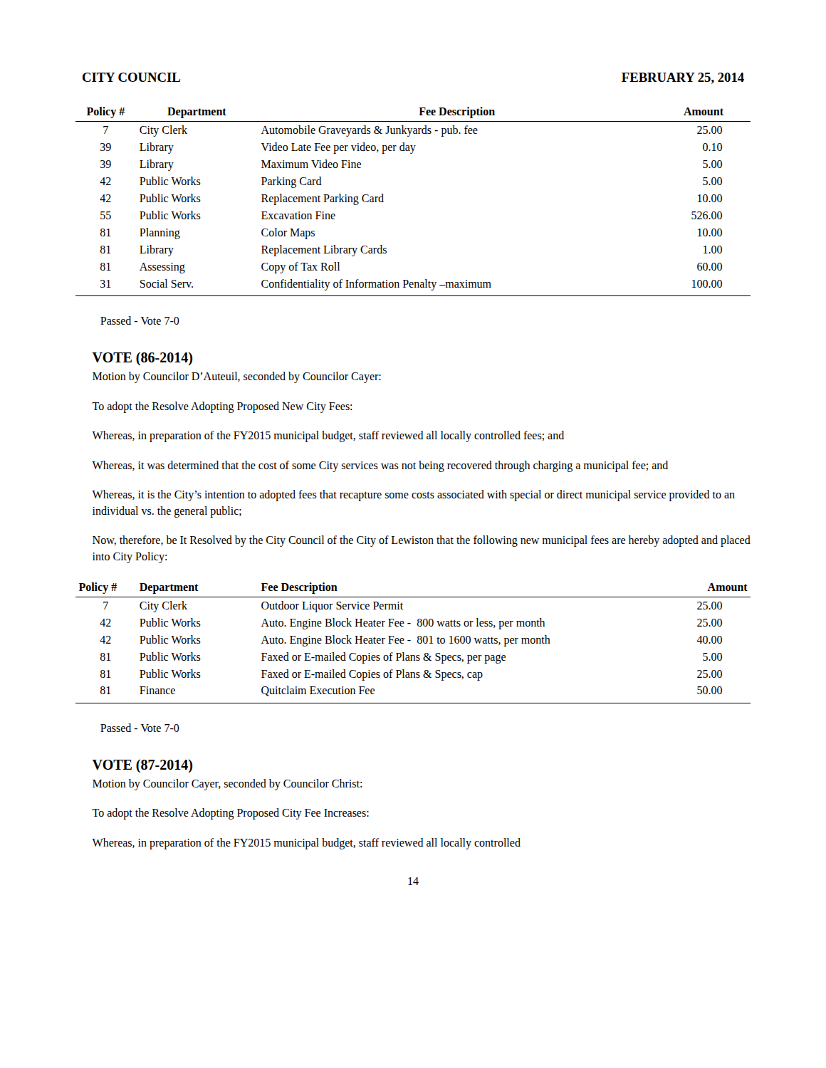CITY COUNCIL FEBRUARY 25, 2014
| Policy # | Department | Fee Description | Amount |
| --- | --- | --- | --- |
| 7 | City Clerk | Automobile Graveyards & Junkyards - pub. fee | 25.00 |
| 39 | Library | Video Late Fee per video, per day | 0.10 |
| 39 | Library | Maximum Video Fine | 5.00 |
| 42 | Public Works | Parking Card | 5.00 |
| 42 | Public Works | Replacement Parking Card | 10.00 |
| 55 | Public Works | Excavation Fine | 526.00 |
| 81 | Planning | Color Maps | 10.00 |
| 81 | Library | Replacement Library Cards | 1.00 |
| 81 | Assessing | Copy of Tax Roll | 60.00 |
| 31 | Social Serv. | Confidentiality of Information Penalty –maximum | 100.00 |
Passed - Vote 7-0
VOTE (86-2014)
Motion by Councilor D’Auteuil, seconded by Councilor Cayer:
To adopt the Resolve Adopting Proposed New City Fees:
Whereas, in preparation of the FY2015 municipal budget, staff reviewed all locally controlled fees; and
Whereas, it was determined that the cost of some City services was not being recovered through charging a municipal fee; and
Whereas, it is the City’s intention to adopted fees that recapture some costs associated with special or direct municipal service provided to an individual vs. the general public;
Now, therefore, be It Resolved by the City Council of the City of Lewiston that the following new municipal fees are hereby adopted and placed into City Policy:
| Policy # | Department | Fee Description | Amount |
| --- | --- | --- | --- |
| 7 | City Clerk | Outdoor Liquor Service Permit | 25.00 |
| 42 | Public Works | Auto. Engine Block Heater Fee - 800 watts or less, per month | 25.00 |
| 42 | Public Works | Auto. Engine Block Heater Fee - 801 to 1600 watts, per month | 40.00 |
| 81 | Public Works | Faxed or E-mailed Copies of Plans & Specs, per page | 5.00 |
| 81 | Public Works | Faxed or E-mailed Copies of Plans & Specs, cap | 25.00 |
| 81 | Finance | Quitclaim Execution Fee | 50.00 |
Passed - Vote 7-0
VOTE (87-2014)
Motion by Councilor Cayer, seconded by Councilor Christ:
To adopt the Resolve Adopting Proposed City Fee Increases:
Whereas, in preparation of the FY2015 municipal budget, staff reviewed all locally controlled
14